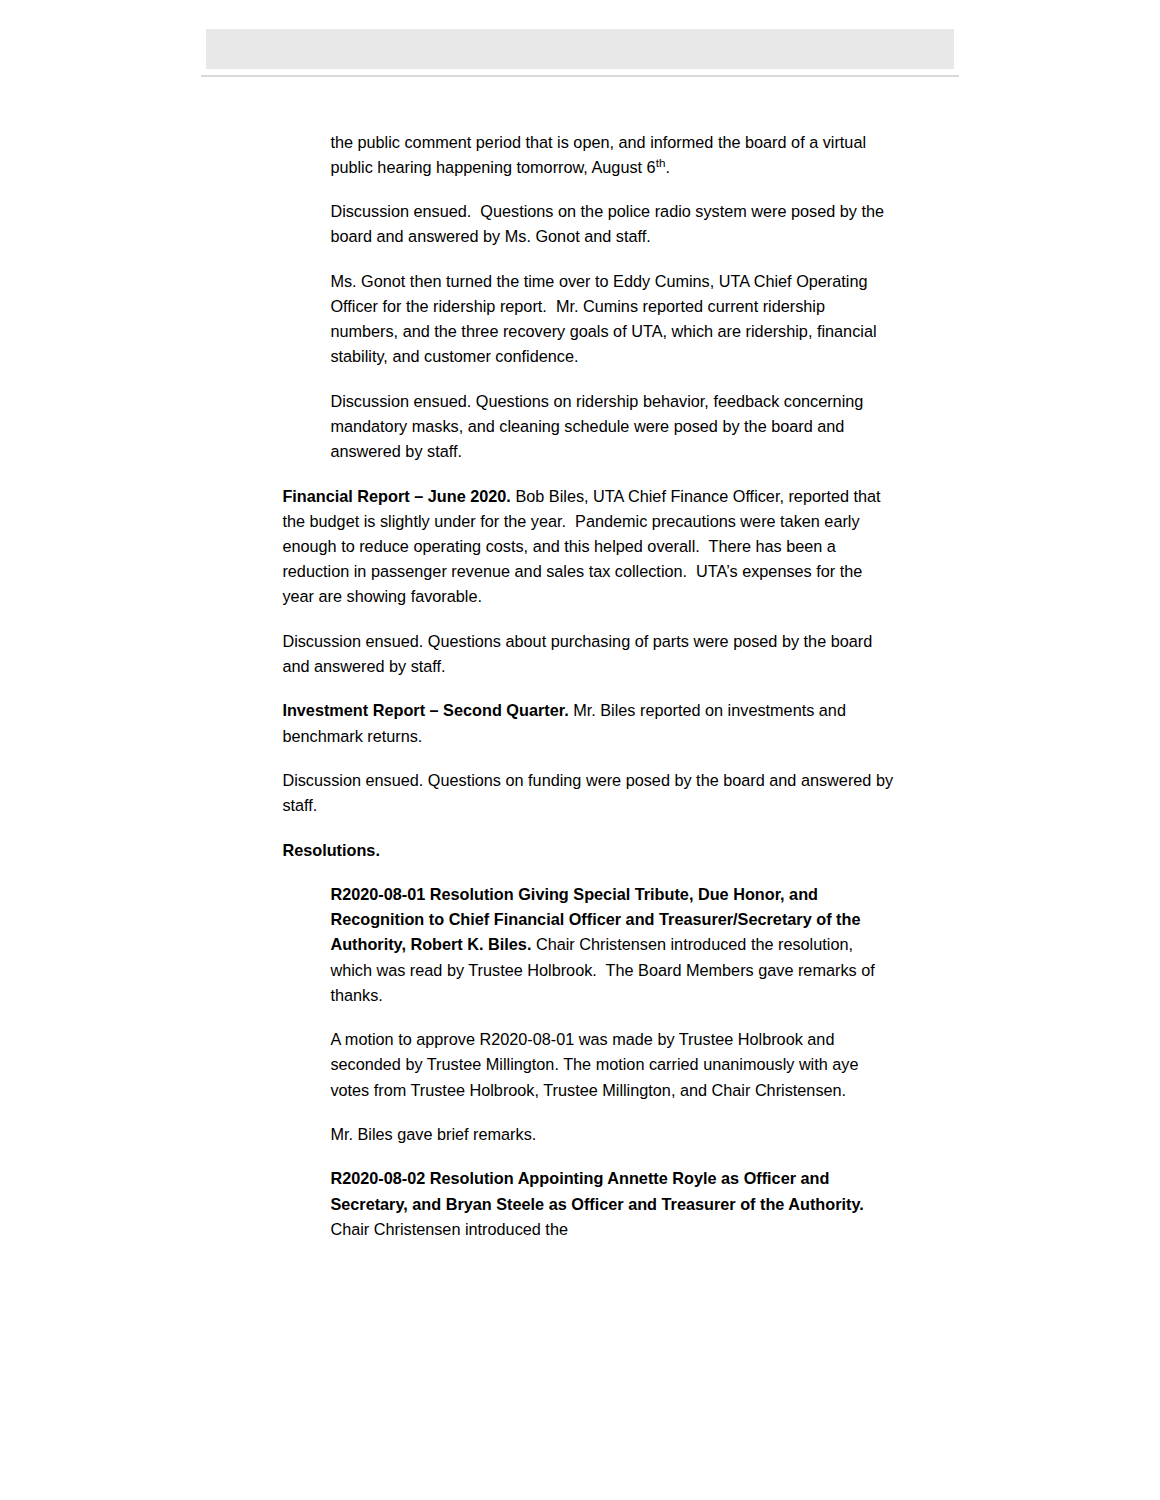the public comment period that is open, and informed the board of a virtual public hearing happening tomorrow, August 6th.
Discussion ensued. Questions on the police radio system were posed by the board and answered by Ms. Gonot and staff.
Ms. Gonot then turned the time over to Eddy Cumins, UTA Chief Operating Officer for the ridership report. Mr. Cumins reported current ridership numbers, and the three recovery goals of UTA, which are ridership, financial stability, and customer confidence.
Discussion ensued. Questions on ridership behavior, feedback concerning mandatory masks, and cleaning schedule were posed by the board and answered by staff.
Financial Report – June 2020. Bob Biles, UTA Chief Finance Officer, reported that the budget is slightly under for the year. Pandemic precautions were taken early enough to reduce operating costs, and this helped overall. There has been a reduction in passenger revenue and sales tax collection. UTA’s expenses for the year are showing favorable.
Discussion ensued. Questions about purchasing of parts were posed by the board and answered by staff.
Investment Report – Second Quarter. Mr. Biles reported on investments and benchmark returns.
Discussion ensued. Questions on funding were posed by the board and answered by staff.
Resolutions.
R2020-08-01 Resolution Giving Special Tribute, Due Honor, and Recognition to Chief Financial Officer and Treasurer/Secretary of the Authority, Robert K. Biles. Chair Christensen introduced the resolution, which was read by Trustee Holbrook. The Board Members gave remarks of thanks.
A motion to approve R2020-08-01 was made by Trustee Holbrook and seconded by Trustee Millington. The motion carried unanimously with aye votes from Trustee Holbrook, Trustee Millington, and Chair Christensen.
Mr. Biles gave brief remarks.
R2020-08-02 Resolution Appointing Annette Royle as Officer and Secretary, and Bryan Steele as Officer and Treasurer of the Authority. Chair Christensen introduced the